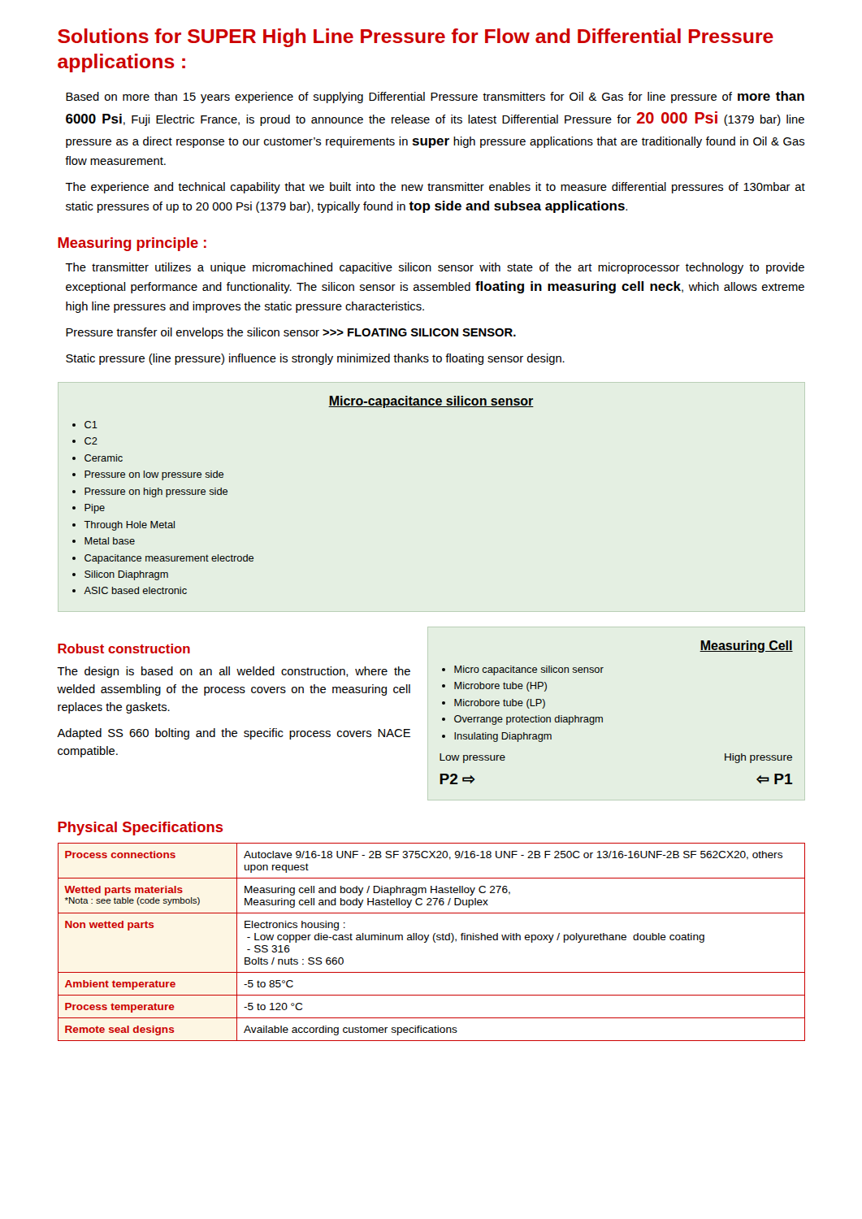Solutions for SUPER High Line Pressure for Flow and Differential Pressure applications :
Based on more than 15 years experience of supplying Differential Pressure transmitters for Oil & Gas for line pressure of more than 6000 Psi, Fuji Electric France, is proud to announce the release of its latest Differential Pressure for 20 000 Psi (1379 bar) line pressure as a direct response to our customer’s requirements in super high pressure applications that are traditionally found in Oil & Gas flow measurement.
The experience and technical capability that we built into the new transmitter enables it to measure differential pressures of 130mbar at static pressures of up to 20 000 Psi (1379 bar), typically found in top side and subsea applications.
Measuring principle :
The transmitter utilizes a unique micromachined capacitive silicon sensor with state of the art microprocessor technology to provide exceptional performance and functionality. The silicon sensor is assembled floating in measuring cell neck, which allows extreme high line pressures and improves the static pressure characteristics.
Pressure transfer oil envelops the silicon sensor >>> FLOATING SILICON SENSOR.
Static pressure (line pressure) influence is strongly minimized thanks to floating sensor design.
Micro-capacitance silicon sensor
C1
C2
Ceramic
Pressure on low pressure side
Pressure on high pressure side
Pipe
Through Hole Metal
Metal base
Capacitance measurement electrode
Silicon Diaphragm
ASIC based electronic
Robust construction
The design is based on an all welded construction, where the welded assembling of the process covers on the measuring cell replaces the gaskets.
Adapted SS 660 bolting and the specific process covers NACE compatible.
Measuring Cell
Micro capacitance silicon sensor
Microbore tube (HP)
Microbore tube (LP)
Overrange protection diaphragm
Insulating Diaphragm
Low pressure High pressure
P2 ⇨ ⇦ P1
Physical Specifications
| Process connections | Autoclave 9/16-18 UNF - 2B SF 375CX20, 9/16-18 UNF - 2B F 250C or 13/16-16UNF-2B SF 562CX20, others upon request |
| Wetted parts materials *Nota : see table (code symbols) | Measuring cell and body / Diaphragm Hastelloy C 276, Measuring cell and body Hastelloy C 276 / Duplex |
| Non wetted parts | Electronics housing : - Low copper die-cast aluminum alloy (std), finished with epoxy / polyurethane double coating - SS 316 Bolts / nuts : SS 660 |
| Ambient temperature | -5 to 85°C |
| Process temperature | -5 to 120 °C |
| Remote seal designs | Available according customer specifications |